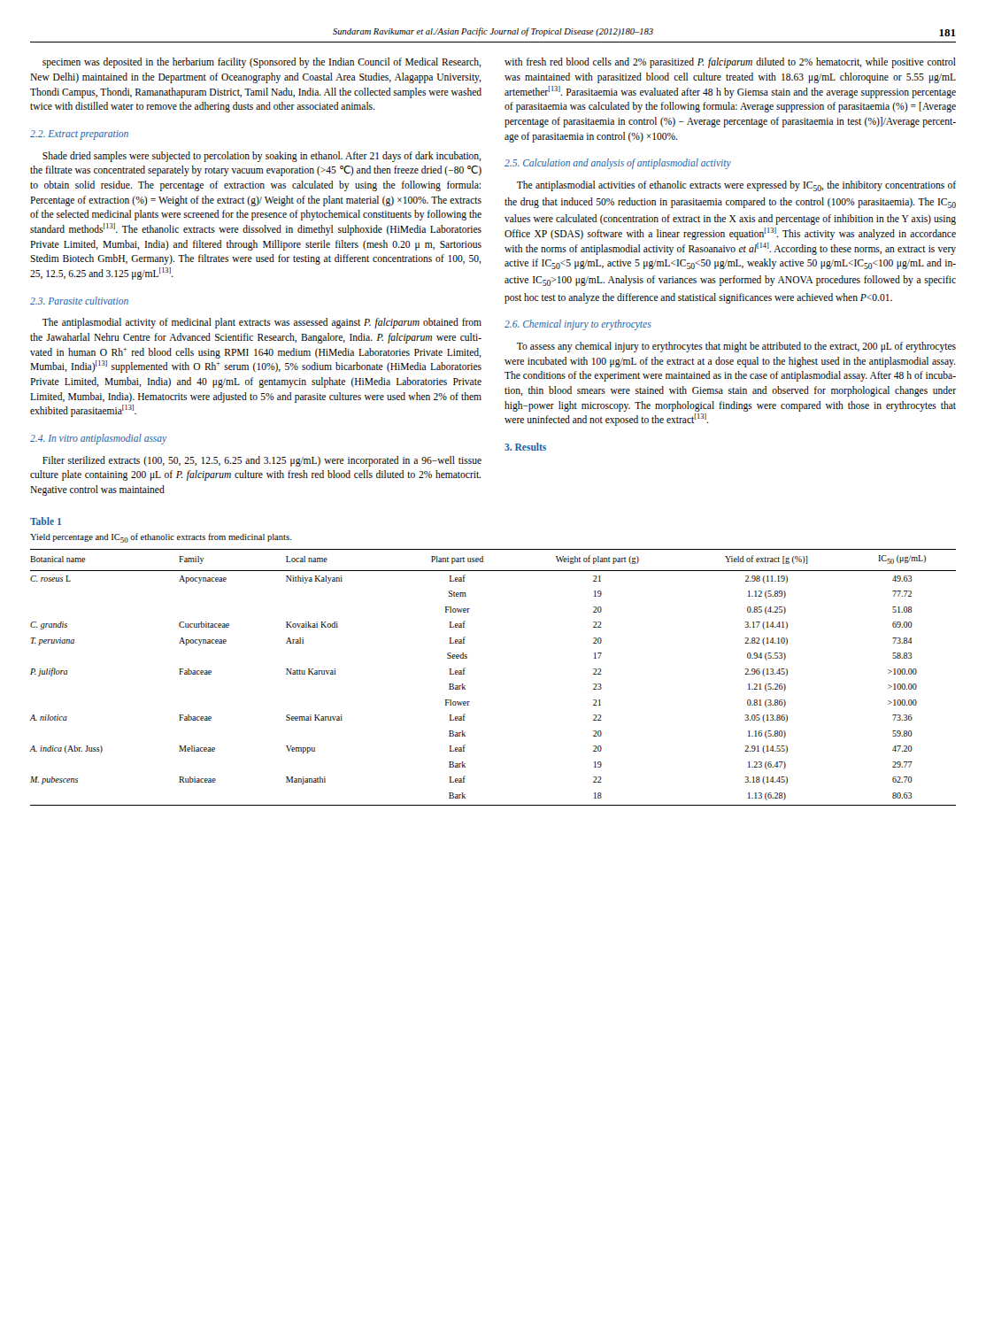181
Sundaram Ravikumar et al./Asian Pacific Journal of Tropical Disease (2012)180–183
specimen was deposited in the herbarium facility (Sponsored by the Indian Council of Medical Research, New Delhi) maintained in the Department of Oceanography and Coastal Area Studies, Alagappa University, Thondi Campus, Thondi, Ramanathapuram District, Tamil Nadu, India. All the collected samples were washed twice with distilled water to remove the adhering dusts and other associated animals.
2.2. Extract preparation
Shade dried samples were subjected to percolation by soaking in ethanol. After 21 days of dark incubation, the filtrate was concentrated separately by rotary vacuum evaporation (>45 ℃) and then freeze dried (−80 ℃) to obtain solid residue. The percentage of extraction was calculated by using the following formula: Percentage of extraction (%) = Weight of the extract (g)/ Weight of the plant material (g) ×100%. The extracts of the selected medicinal plants were screened for the presence of phytochemical constituents by following the standard methods[13]. The ethanolic extracts were dissolved in dimethyl sulphoxide (HiMedia Laboratories Private Limited, Mumbai, India) and filtered through Millipore sterile filters (mesh 0.20 μ m, Sartorious Stedim Biotech GmbH, Germany). The filtrates were used for testing at different concentrations of 100, 50, 25, 12.5, 6.25 and 3.125 μg/mL[13].
2.3. Parasite cultivation
The antiplasmodial activity of medicinal plant extracts was assessed against P. falciparum obtained from the Jawaharlal Nehru Centre for Advanced Scientific Research, Bangalore, India. P. falciparum were cultivated in human O Rh+ red blood cells using RPMI 1640 medium (HiMedia Laboratories Private Limited, Mumbai, India)[13] supplemented with O Rh+ serum (10%), 5% sodium bicarbonate (HiMedia Laboratories Private Limited, Mumbai, India) and 40 μg/mL of gentamycin sulphate (HiMedia Laboratories Private Limited, Mumbai, India). Hematocrits were adjusted to 5% and parasite cultures were used when 2% of them exhibited parasitaemia[13].
2.4. In vitro antiplasmodial assay
Filter sterilized extracts (100, 50, 25, 12.5, 6.25 and 3.125 μg/mL) were incorporated in a 96−well tissue culture plate containing 200 μL of P. falciparum culture with fresh red blood cells diluted to 2% hematocrit. Negative control was maintained
with fresh red blood cells and 2% parasitized P. falciparum diluted to 2% hematocrit, while positive control was maintained with parasitized blood cell culture treated with 18.63 μg/mL chloroquine or 5.55 μg/mL artemether[13]. Parasitaemia was evaluated after 48 h by Giemsa stain and the average suppression percentage of parasitaemia was calculated by the following formula: Average suppression of parasitaemia (%) = [Average percentage of parasitaemia in control (%) − Average percentage of parasitaemia in test (%)]/Average percentage of parasitaemia in control (%) ×100%.
2.5. Calculation and analysis of antiplasmodial activity
The antiplasmodial activities of ethanolic extracts were expressed by IC50, the inhibitory concentrations of the drug that induced 50% reduction in parasitaemia compared to the control (100% parasitaemia). The IC50 values were calculated (concentration of extract in the X axis and percentage of inhibition in the Y axis) using Office XP (SDAS) software with a linear regression equation[13]. This activity was analyzed in accordance with the norms of antiplasmodial activity of Rasoanaivo et al[14]. According to these norms, an extract is very active if IC50<5 μg/mL, active 5 μg/mL<IC50<50 μg/mL, weakly active 50 μg/mL<IC50<100 μg/mL and inactive IC50>100 μg/mL. Analysis of variances was performed by ANOVA procedures followed by a specific post hoc test to analyze the difference and statistical significances were achieved when P<0.01.
2.6. Chemical injury to erythrocytes
To assess any chemical injury to erythrocytes that might be attributed to the extract, 200 μL of erythrocytes were incubated with 100 μg/mL of the extract at a dose equal to the highest used in the antiplasmodial assay. The conditions of the experiment were maintained as in the case of antiplasmodial assay. After 48 h of incubation, thin blood smears were stained with Giemsa stain and observed for morphological changes under high−power light microscopy. The morphological findings were compared with those in erythrocytes that were uninfected and not exposed to the extract[13].
3. Results
Table 1
Yield percentage and IC50 of ethanolic extracts from medicinal plants.
| Botanical name | Family | Local name | Plant part used | Weight of plant part (g) | Yield of extract [g (%)] | IC 50 (μg/mL) |
| --- | --- | --- | --- | --- | --- | --- |
| C. roseus L | Apocynaceae | Nithiya Kalyani | Leaf | 21 | 2.98 (11.19) | 49.63 |
| | | | Stem | 19 | 1.12 (5.89) | 77.72 |
| | | | Flower | 20 | 0.85 (4.25) | 51.08 |
| C. grandis | Cucurbitaceae | Kovaikai Kodi | Leaf | 22 | 3.17 (14.41) | 69.00 |
| T. peruviana | Apocynaceae | Arali | Leaf | 20 | 2.82 (14.10) | 73.84 |
| | | | Seeds | 17 | 0.94 (5.53) | 58.83 |
| P. juliflora | Fabaceae | Nattu Karuvai | Leaf | 22 | 2.96 (13.45) | >100.00 |
| | | | Bark | 23 | 1.21 (5.26) | >100.00 |
| | | | Flower | 21 | 0.81 (3.86) | >100.00 |
| A. nilotica | Fabaceae | Seemai Karuvai | Leaf | 22 | 3.05 (13.86) | 73.36 |
| | | | Bark | 20 | 1.16 (5.80) | 59.80 |
| A. indica (Abr. Juss) | Meliaceae | Vemppu | Leaf | 20 | 2.91 (14.55) | 47.20 |
| | | | Bark | 19 | 1.23 (6.47) | 29.77 |
| M. pubescens | Rubiaceae | Manjanathi | Leaf | 22 | 3.18 (14.45) | 62.70 |
| | | | Bark | 18 | 1.13 (6.28) | 80.63 |